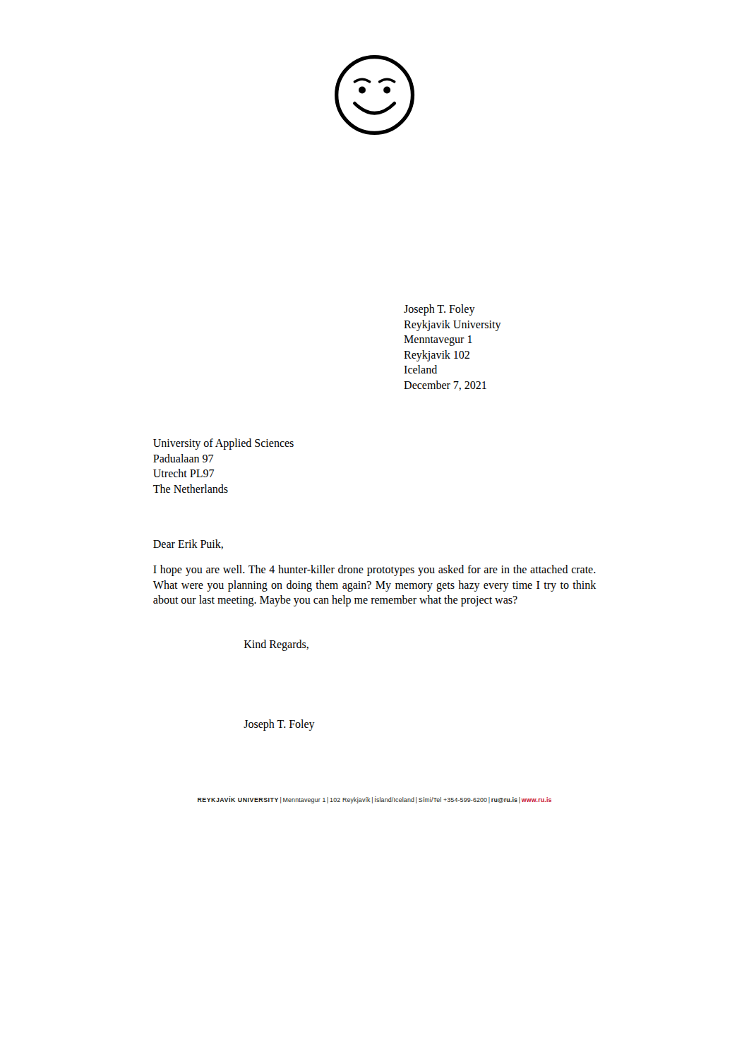Joseph T. Foley
Reykjavik University
Menntavegur 1
Reykjavik 102
Iceland
December 7, 2021
University of Applied Sciences
Padualaan 97
Utrecht PL97
The Netherlands
Dear Erik Puik,
I hope you are well. The 4 hunter-killer drone prototypes you asked for are in the attached crate. What were you planning on doing them again? My memory gets hazy every time I try to think about our last meeting. Maybe you can help me remember what the project was?
Kind Regards,
Joseph T. Foley
REYKJAVÍK UNIVERSITY|Menntavegur 1|102 Reykjavík|Ísland/Iceland|Sími/Tel +354-599-6200|ru@ru.is|www.ru.is